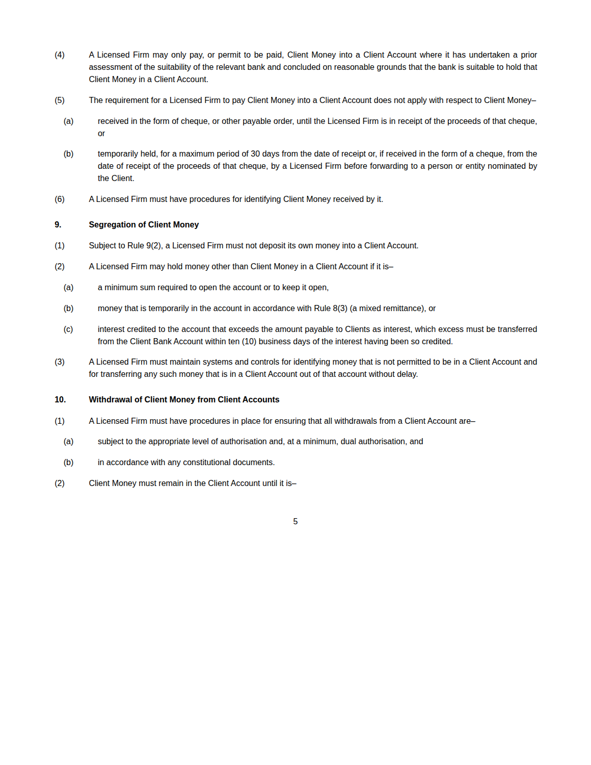(4)
A Licensed Firm may only pay, or permit to be paid, Client Money into a Client Account where it has undertaken a prior assessment of the suitability of the relevant bank and concluded on reasonable grounds that the bank is suitable to hold that Client Money in a Client Account.
(5)
The requirement for a Licensed Firm to pay Client Money into a Client Account does not apply with respect to Client Money–
(a)
received in the form of cheque, or other payable order, until the Licensed Firm is in receipt of the proceeds of that cheque, or
(b)
temporarily held, for a maximum period of 30 days from the date of receipt or, if received in the form of a cheque, from the date of receipt of the proceeds of that cheque, by a Licensed Firm before forwarding to a person or entity nominated by the Client.
(6)
A Licensed Firm must have procedures for identifying Client Money received by it.
9. Segregation of Client Money
(1)
Subject to Rule 9(2), a Licensed Firm must not deposit its own money into a Client Account.
(2)
A Licensed Firm may hold money other than Client Money in a Client Account if it is–
(a)
a minimum sum required to open the account or to keep it open,
(b)
money that is temporarily in the account in accordance with Rule 8(3) (a mixed remittance), or
(c)
interest credited to the account that exceeds the amount payable to Clients as interest, which excess must be transferred from the Client Bank Account within ten (10) business days of the interest having been so credited.
(3)
A Licensed Firm must maintain systems and controls for identifying money that is not permitted to be in a Client Account and for transferring any such money that is in a Client Account out of that account without delay.
10. Withdrawal of Client Money from Client Accounts
(1)
A Licensed Firm must have procedures in place for ensuring that all withdrawals from a Client Account are–
(a)
subject to the appropriate level of authorisation and, at a minimum, dual authorisation, and
(b)
in accordance with any constitutional documents.
(2)
Client Money must remain in the Client Account until it is–
5